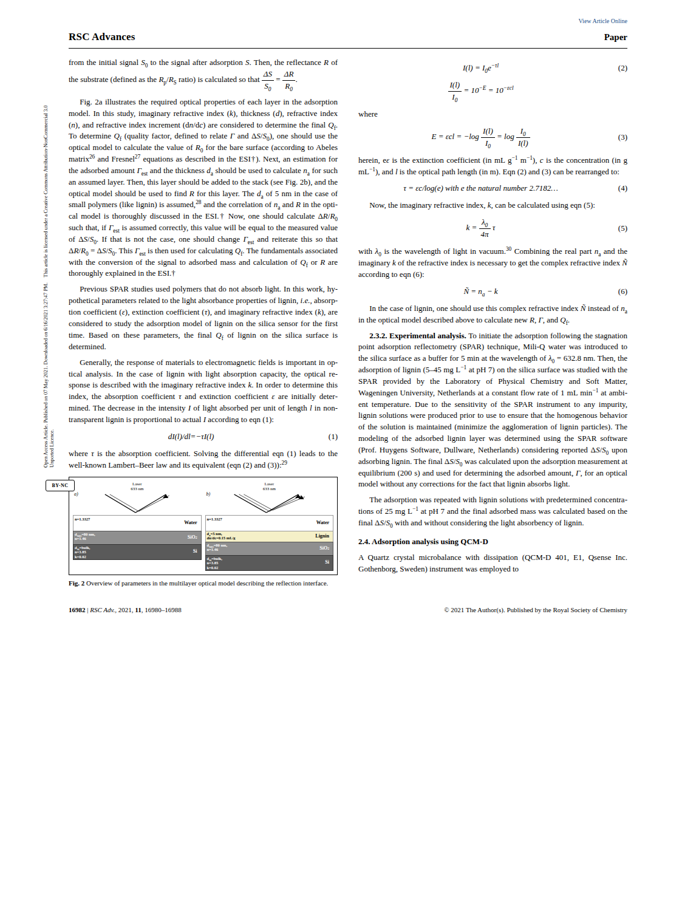View Article Online
RSC Advances
Paper
Open Access Article. Published on 07 May 2021. Downloaded on 6/16/2021 3:27:47 PM. This article is licensed under a Creative Commons Attribution-NonCommercial 3.0 Unported Licence.
BY-NC
from the initial signal S0 to the signal after adsorption S. Then, the reflectance R of the substrate (defined as the Rp/RS ratio) is calculated so that ΔS S0 = ΔR R0.
Fig. 2a illustrates the required optical properties of each layer in the adsorption model. In this study, imaginary refractive index (k), thickness (d), refractive index (n), and refractive index increment (dn/dc) are considered to determine the final Qf. To determine Qf (quality factor, defined to relate Γ and ΔS/S0), one should use the optical model to calculate the value of R0 for the bare surface (according to Abeles matrix26 and Fresnel27 equations as described in the ESI†). Next, an estimation for the adsorbed amount Γest and the thickness da should be used to calculate na for such an assumed layer. Then, this layer should be added to the stack (see Fig. 2b), and the optical model should be used to find R for this layer. The da of 5 nm in the case of small polymers (like lignin) is assumed,28 and the correlation of na and R in the optical model is thoroughly discussed in the ESI.† Now, one should calculate ΔR/R0 such that, if Γest is assumed correctly, this value will be equal to the measured value of ΔS/S0. If that is not the case, one should change Γest and reiterate this so that ΔR/R0 = ΔS/S0. This Γest is then used for calculating Qf. The fundamentals associated with the conversion of the signal to adsorbed mass and calculation of Qf or R are thoroughly explained in the ESI.†
Previous SPAR studies used polymers that do not absorb light. In this work, hypothetical parameters related to the light absorbance properties of lignin, i.e., absorption coefficient (ε), extinction coefficient (τ), and imaginary refractive index (k), are considered to study the adsorption model of lignin on the silica sensor for the first time. Based on these parameters, the final Qf of lignin on the silica surface is determined.
Generally, the response of materials to electromagnetic fields is important in optical analysis. In the case of lignin with light absorption capacity, the optical response is described with the imaginary refractive index k. In order to determine this index, the absorption coefficient τ and extinction coefficient ε are initially determined. The decrease in the intensity I of light absorbed per unit of length l in non-transparent lignin is proportional to actual I according to eqn (1):
dI(l)/dl=−τI(l)
(1)
where τ is the absorption coefficient. Solving the differential eqn (1) leads to the well-known Lambert–Beer law and its equivalent (eqn (2) and (3)):29
Laser
633 nm
a)
n=1.3327 Water
dSiO=80 nm,
n=1.46 SiO2
dSi=bulk,
n=3.85
k=0.02 Si
Laser
633 nm
b)
n=1.3327 Water
da=5 nm,
dn/dc=0.15 mL/g Lignin
dSiO=80 nm,
n=1.46 SiO2
dSi=bulk,
n=3.85
k=0.02 Si
Fig. 2 Overview of parameters in the multilayer optical model describing the reflection interface.
I(l) = I0e−τl
(2)
I(l) I0 = 10−E = 10−εcl
where
E = εcl = −log I(l) I0 = log I0 I(l)
(3)
herein, eε is the extinction coefficient (in mL g−1 m−1), c is the concentration (in g mL−1), and l is the optical path length (in m). Eqn (2) and (3) can be rearranged to:
τ = εc/log(e) with e the natural number 2.7182…
(4)
Now, the imaginary refractive index, k, can be calculated using eqn (5):
k = λ04π τ
(5)
with λ0 is the wavelength of light in vacuum.30 Combining the real part na and the imaginary k of the refractive index is necessary to get the complex refractive index Ñ according to eqn (6):
Ñ = na − k
(6)
In the case of lignin, one should use this complex refractive index Ñ instead of na in the optical model described above to calculate new R, Γ, and Qf.
2.3.2. Experimental analysis. To initiate the adsorption following the stagnation point adsorption reflectometry (SPAR) technique, Mili-Q water was introduced to the silica surface as a buffer for 5 min at the wavelength of λ0 = 632.8 nm. Then, the adsorption of lignin (5–45 mg L−1 at pH 7) on the silica surface was studied with the SPAR provided by the Laboratory of Physical Chemistry and Soft Matter, Wageningen University, Netherlands at a constant flow rate of 1 mL min−1 at ambient temperature. Due to the sensitivity of the SPAR instrument to any impurity, lignin solutions were produced prior to use to ensure that the homogenous behavior of the solution is maintained (minimize the agglomeration of lignin particles). The modeling of the adsorbed lignin layer was determined using the SPAR software (Prof. Huygens Software, Dullware, Netherlands) considering reported ΔS/S0 upon adsorbing lignin. The final ΔS/S0 was calculated upon the adsorption measurement at equilibrium (200 s) and used for determining the adsorbed amount, Γ, for an optical model without any corrections for the fact that lignin absorbs light.
The adsorption was repeated with lignin solutions with predetermined concentrations of 25 mg L−1 at pH 7 and the final adsorbed mass was calculated based on the final ΔS/S0 with and without considering the light absorbency of lignin.
2.4. Adsorption analysis using QCM-D
A Quartz crystal microbalance with dissipation (QCM-D 401, E1, Qsense Inc. Gothenborg, Sweden) instrument was employed to
16982 | RSC Adv., 2021, 11, 16980–16988
© 2021 The Author(s). Published by the Royal Society of Chemistry